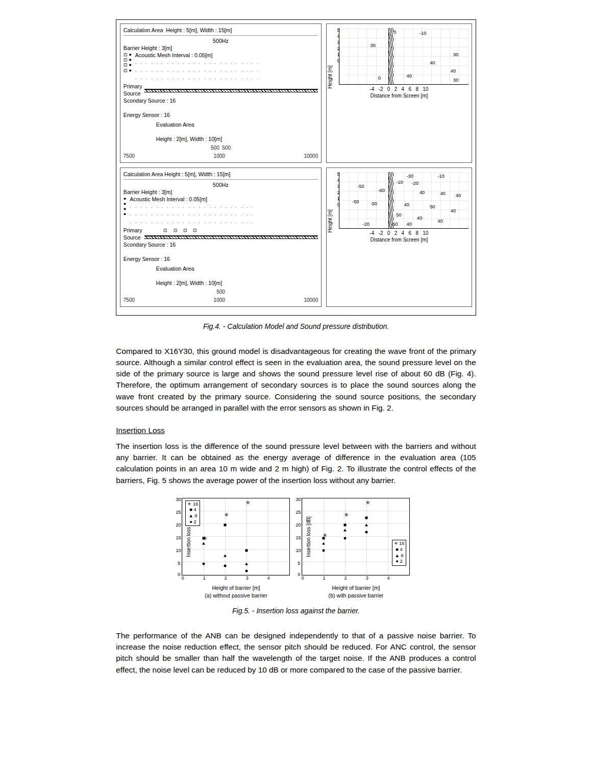Calculation Area Height : 5[m], Width : 15[m]
500Hz
Barrier Height : 3[m]
⊡ ●
⊡ ●
⊡ ●
⊡ ●
Acoustic Mesh Interval : 0.05[m] · · · · · · · · · · · · · · · · · · · · · · · · · · · · · · · · · · · · · · · · · · · · · · · · · · · · · · · · · · · · · · · · · · · · · · · ·
Primary
Source
Scondary Source : 16
Energy Sensor : 16
Evaluation Area
Height : 2[m], Width : 10[m]
500 500
7500100010000
Height [m]
5
4
3
2
1
0
0 -10 30 30 40 40 40 0 30
-4 -2 0 2 4 6 8 10
Distance from Screen [m]
Calculation Area Height : 5[m], Width : 15[m]
500Hz
Barrier Height : 3[m]
●
●
●
●
Acoustic Mesh Interval : 0.05[m] · · · · · · · · · · · · · · · · · · · · · · · · · · · · · · · · · · · · · · · · · · · · · · · · · · · · · · · · · · · · · · · · · · · · · · · ·
Primary
Source
⊡⊡⊡⊡
Scondary Source : 16
Energy Sensor : 16
Evaluation Area
Height : 2[m], Width : 10[m]
500
7500100010000
Height [m]
5
4
3
2
1
0
-30 -10 -10 -20 -50 -60 40 40 40 -50 -50 40 50 40 50 40 40 -20 -50 40
-4 -2 0 2 4 6 8 10
Distance from Screen [m]
Fig.4. - Calculation Model and Sound pressure distribution.
Compared to X16Y30, this ground model is disadvantageous for creating the wave front of the primary source. Although a similar control effect is seen in the evaluation area, the sound pressure level on the side of the primary source is large and shows the sound pressure level rise of about 60 dB (Fig. 4). Therefore, the optimum arrangement of secondary sources is to place the sound sources along the wave front created by the primary source. Considering the sound source positions, the secondary sources should be arranged in parallel with the error sensors as shown in Fig. 2.
Insertion Loss
The insertion loss is the difference of the sound pressure level between with the barriers and without any barrier. It can be obtained as the energy average of difference in the evaluation area (105 calculation points in an area 10 m wide and 2 m high) of Fig. 2. To illustrate the control effects of the barriers, Fig. 5 shows the average power of the insertion loss without any barrier.
Insertion loss [dB] 30 25 20 15 10 5 0
✳ 16
■ 4
▲ 8
● 2
✳ ✳ ✳ 0 1 2 3 4
Height of barrier [m]
(a) without passive barrier
Insertion loss [dB] 30 25 20 15 10 5 0
✳ 16
■ 4
▲ 8
● 2
✳ ✳ ✳ 0 1 2 3 4
Height of barrier [m]
(b) with passive barrier
Fig.5. - Insertion loss against the barrier.
The performance of the ANB can be designed independently to that of a passive noise barrier. To increase the noise reduction effect, the sensor pitch should be reduced. For ANC control, the sensor pitch should be smaller than half the wavelength of the target noise. If the ANB produces a control effect, the noise level can be reduced by 10 dB or more compared to the case of the passive barrier.